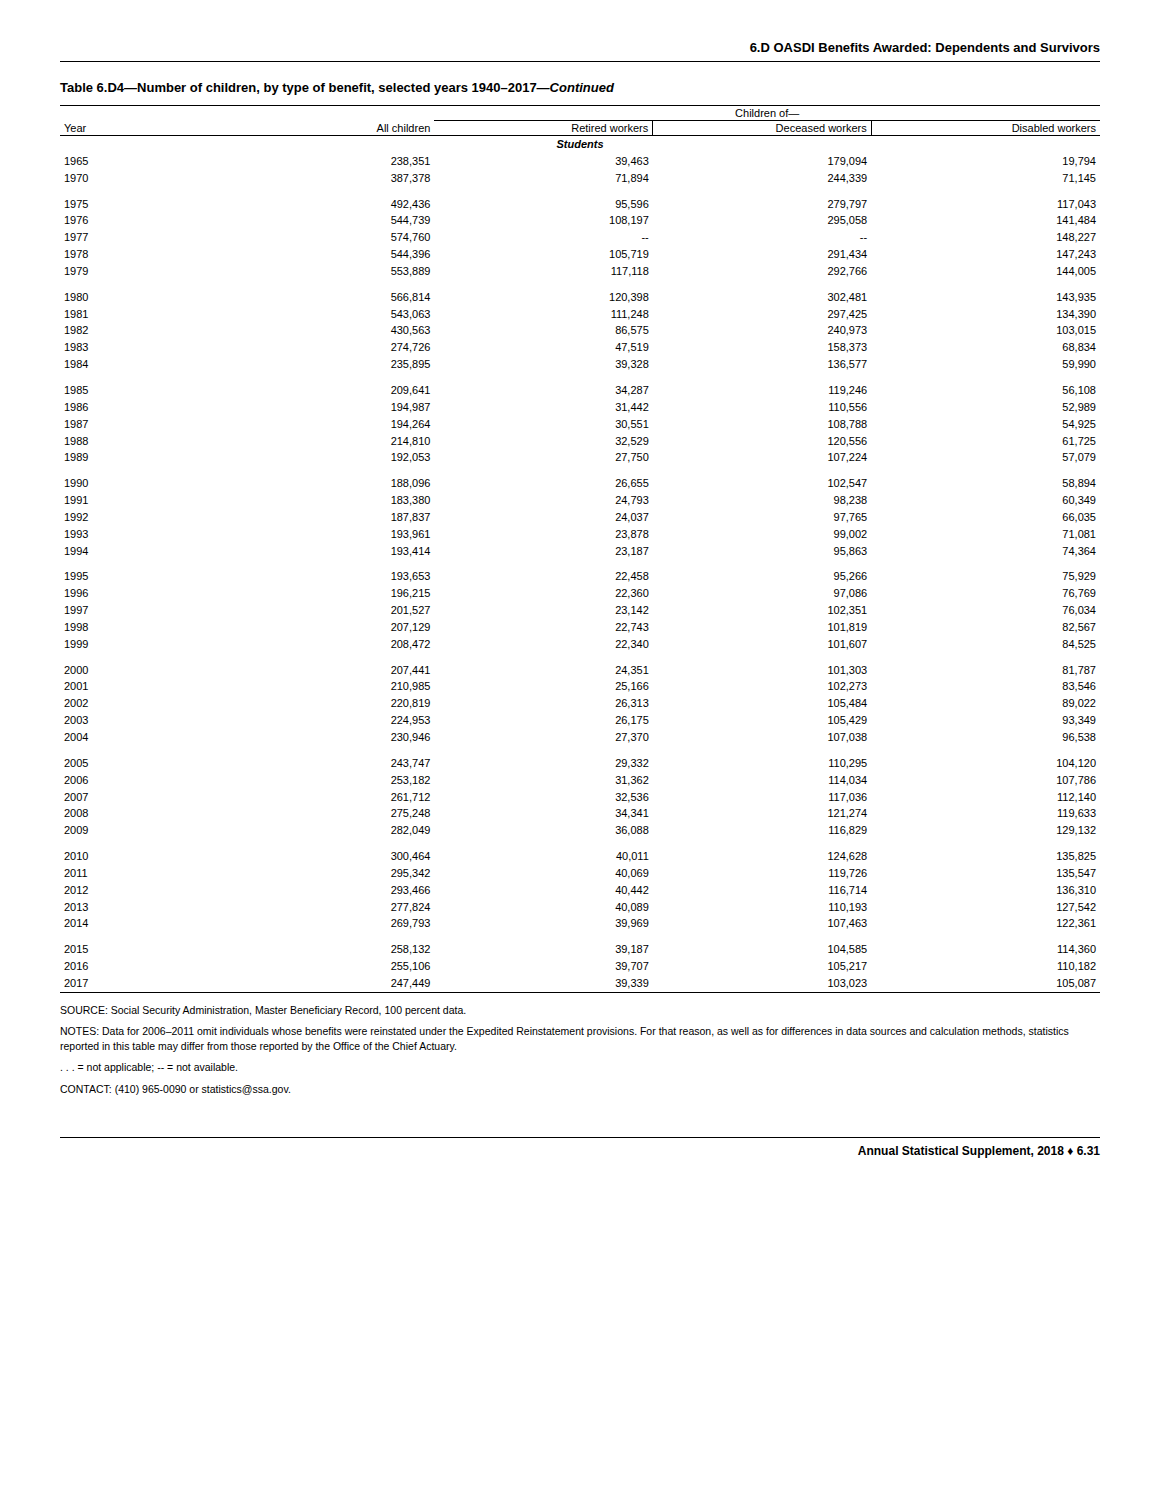6.D OASDI Benefits Awarded: Dependents and Survivors
Table 6.D4—Number of children, by type of benefit, selected years 1940–2017—Continued
| | | Children of— |
| --- | --- | --- |
| Year | All children | Retired workers | Deceased workers | Disabled workers |
| Students |
| 1965 | 238,351 | 39,463 | 179,094 | 19,794 |
| 1970 | 387,378 | 71,894 | 244,339 | 71,145 |
| 1975 | 492,436 | 95,596 | 279,797 | 117,043 |
| 1976 | 544,739 | 108,197 | 295,058 | 141,484 |
| 1977 | 574,760 | -- | -- | 148,227 |
| 1978 | 544,396 | 105,719 | 291,434 | 147,243 |
| 1979 | 553,889 | 117,118 | 292,766 | 144,005 |
| 1980 | 566,814 | 120,398 | 302,481 | 143,935 |
| 1981 | 543,063 | 111,248 | 297,425 | 134,390 |
| 1982 | 430,563 | 86,575 | 240,973 | 103,015 |
| 1983 | 274,726 | 47,519 | 158,373 | 68,834 |
| 1984 | 235,895 | 39,328 | 136,577 | 59,990 |
| 1985 | 209,641 | 34,287 | 119,246 | 56,108 |
| 1986 | 194,987 | 31,442 | 110,556 | 52,989 |
| 1987 | 194,264 | 30,551 | 108,788 | 54,925 |
| 1988 | 214,810 | 32,529 | 120,556 | 61,725 |
| 1989 | 192,053 | 27,750 | 107,224 | 57,079 |
| 1990 | 188,096 | 26,655 | 102,547 | 58,894 |
| 1991 | 183,380 | 24,793 | 98,238 | 60,349 |
| 1992 | 187,837 | 24,037 | 97,765 | 66,035 |
| 1993 | 193,961 | 23,878 | 99,002 | 71,081 |
| 1994 | 193,414 | 23,187 | 95,863 | 74,364 |
| 1995 | 193,653 | 22,458 | 95,266 | 75,929 |
| 1996 | 196,215 | 22,360 | 97,086 | 76,769 |
| 1997 | 201,527 | 23,142 | 102,351 | 76,034 |
| 1998 | 207,129 | 22,743 | 101,819 | 82,567 |
| 1999 | 208,472 | 22,340 | 101,607 | 84,525 |
| 2000 | 207,441 | 24,351 | 101,303 | 81,787 |
| 2001 | 210,985 | 25,166 | 102,273 | 83,546 |
| 2002 | 220,819 | 26,313 | 105,484 | 89,022 |
| 2003 | 224,953 | 26,175 | 105,429 | 93,349 |
| 2004 | 230,946 | 27,370 | 107,038 | 96,538 |
| 2005 | 243,747 | 29,332 | 110,295 | 104,120 |
| 2006 | 253,182 | 31,362 | 114,034 | 107,786 |
| 2007 | 261,712 | 32,536 | 117,036 | 112,140 |
| 2008 | 275,248 | 34,341 | 121,274 | 119,633 |
| 2009 | 282,049 | 36,088 | 116,829 | 129,132 |
| 2010 | 300,464 | 40,011 | 124,628 | 135,825 |
| 2011 | 295,342 | 40,069 | 119,726 | 135,547 |
| 2012 | 293,466 | 40,442 | 116,714 | 136,310 |
| 2013 | 277,824 | 40,089 | 110,193 | 127,542 |
| 2014 | 269,793 | 39,969 | 107,463 | 122,361 |
| 2015 | 258,132 | 39,187 | 104,585 | 114,360 |
| 2016 | 255,106 | 39,707 | 105,217 | 110,182 |
| 2017 | 247,449 | 39,339 | 103,023 | 105,087 |
SOURCE: Social Security Administration, Master Beneficiary Record, 100 percent data.
NOTES: Data for 2006–2011 omit individuals whose benefits were reinstated under the Expedited Reinstatement provisions. For that reason, as well as for differences in data sources and calculation methods, statistics reported in this table may differ from those reported by the Office of the Chief Actuary.
. . . = not applicable; -- = not available.
CONTACT: (410) 965-0090 or statistics@ssa.gov.
Annual Statistical Supplement, 2018 ♦ 6.31